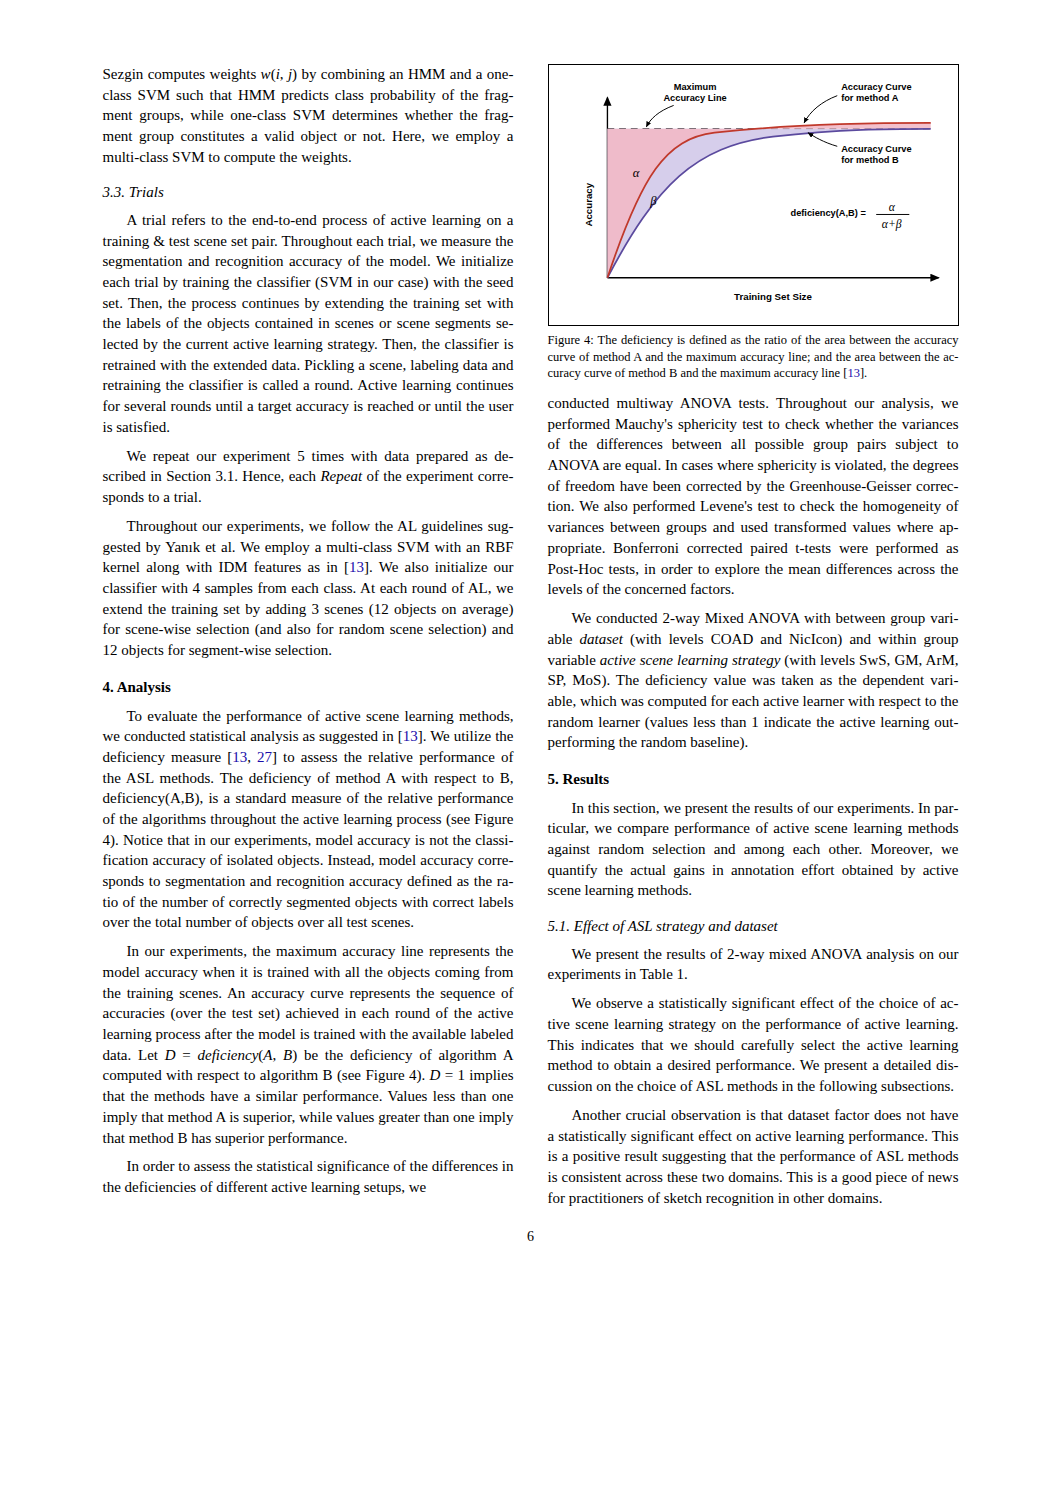Sezgin computes weights w(i, j) by combining an HMM and a one-class SVM such that HMM predicts class probability of the fragment groups, while one-class SVM determines whether the fragment group constitutes a valid object or not. Here, we employ a multi-class SVM to compute the weights.
3.3. Trials
A trial refers to the end-to-end process of active learning on a training & test scene set pair. Throughout each trial, we measure the segmentation and recognition accuracy of the model. We initialize each trial by training the classifier (SVM in our case) with the seed set. Then, the process continues by extending the training set with the labels of the objects contained in scenes or scene segments selected by the current active learning strategy. Then, the classifier is retrained with the extended data. Pickling a scene, labeling data and retraining the classifier is called a round. Active learning continues for several rounds until a target accuracy is reached or until the user is satisfied.
We repeat our experiment 5 times with data prepared as described in Section 3.1. Hence, each Repeat of the experiment corresponds to a trial.
Throughout our experiments, we follow the AL guidelines suggested by Yanık et al. We employ a multi-class SVM with an RBF kernel along with IDM features as in [13]. We also initialize our classifier with 4 samples from each class. At each round of AL, we extend the training set by adding 3 scenes (12 objects on average) for scene-wise selection (and also for random scene selection) and 12 objects for segment-wise selection.
4. Analysis
To evaluate the performance of active scene learning methods, we conducted statistical analysis as suggested in [13]. We utilize the deficiency measure [13, 27] to assess the relative performance of the ASL methods. The deficiency of method A with respect to B, deficiency(A,B), is a standard measure of the relative performance of the algorithms throughout the active learning process (see Figure 4). Notice that in our experiments, model accuracy is not the classification accuracy of isolated objects. Instead, model accuracy corresponds to segmentation and recognition accuracy defined as the ratio of the number of correctly segmented objects with correct labels over the total number of objects over all test scenes.
In our experiments, the maximum accuracy line represents the model accuracy when it is trained with all the objects coming from the training scenes. An accuracy curve represents the sequence of accuracies (over the test set) achieved in each round of the active learning process after the model is trained with the available labeled data. Let D = deficiency(A, B) be the deficiency of algorithm A computed with respect to algorithm B (see Figure 4). D = 1 implies that the methods have a similar performance. Values less than one imply that method A is superior, while values greater than one imply that method B has superior performance.
In order to assess the statistical significance of the differences in the deficiencies of different active learning setups, we
α β Maximum Accuracy Line Accuracy Curve for method A Accuracy Curve for method B deficiency(A,B) = α α+β Training Set Size Accuracy
Figure 4: The deficiency is defined as the ratio of the area between the accuracy curve of method A and the maximum accuracy line; and the area between the accuracy curve of method B and the maximum accuracy line [13].
conducted multiway ANOVA tests. Throughout our analysis, we performed Mauchy's sphericity test to check whether the variances of the differences between all possible group pairs subject to ANOVA are equal. In cases where sphericity is violated, the degrees of freedom have been corrected by the Greenhouse-Geisser correction. We also performed Levene's test to check the homogeneity of variances between groups and used transformed values where appropriate. Bonferroni corrected paired t-tests were performed as Post-Hoc tests, in order to explore the mean differences across the levels of the concerned factors.
We conducted 2-way Mixed ANOVA with between group variable dataset (with levels COAD and NicIcon) and within group variable active scene learning strategy (with levels SwS, GM, ArM, SP, MoS). The deficiency value was taken as the dependent variable, which was computed for each active learner with respect to the random learner (values less than 1 indicate the active learning outperforming the random baseline).
5. Results
In this section, we present the results of our experiments. In particular, we compare performance of active scene learning methods against random selection and among each other. Moreover, we quantify the actual gains in annotation effort obtained by active scene learning methods.
5.1. Effect of ASL strategy and dataset
We present the results of 2-way mixed ANOVA analysis on our experiments in Table 1.
We observe a statistically significant effect of the choice of active scene learning strategy on the performance of active learning. This indicates that we should carefully select the active learning method to obtain a desired performance. We present a detailed discussion on the choice of ASL methods in the following subsections.
Another crucial observation is that dataset factor does not have a statistically significant effect on active learning performance. This is a positive result suggesting that the performance of ASL methods is consistent across these two domains. This is a good piece of news for practitioners of sketch recognition in other domains.
6